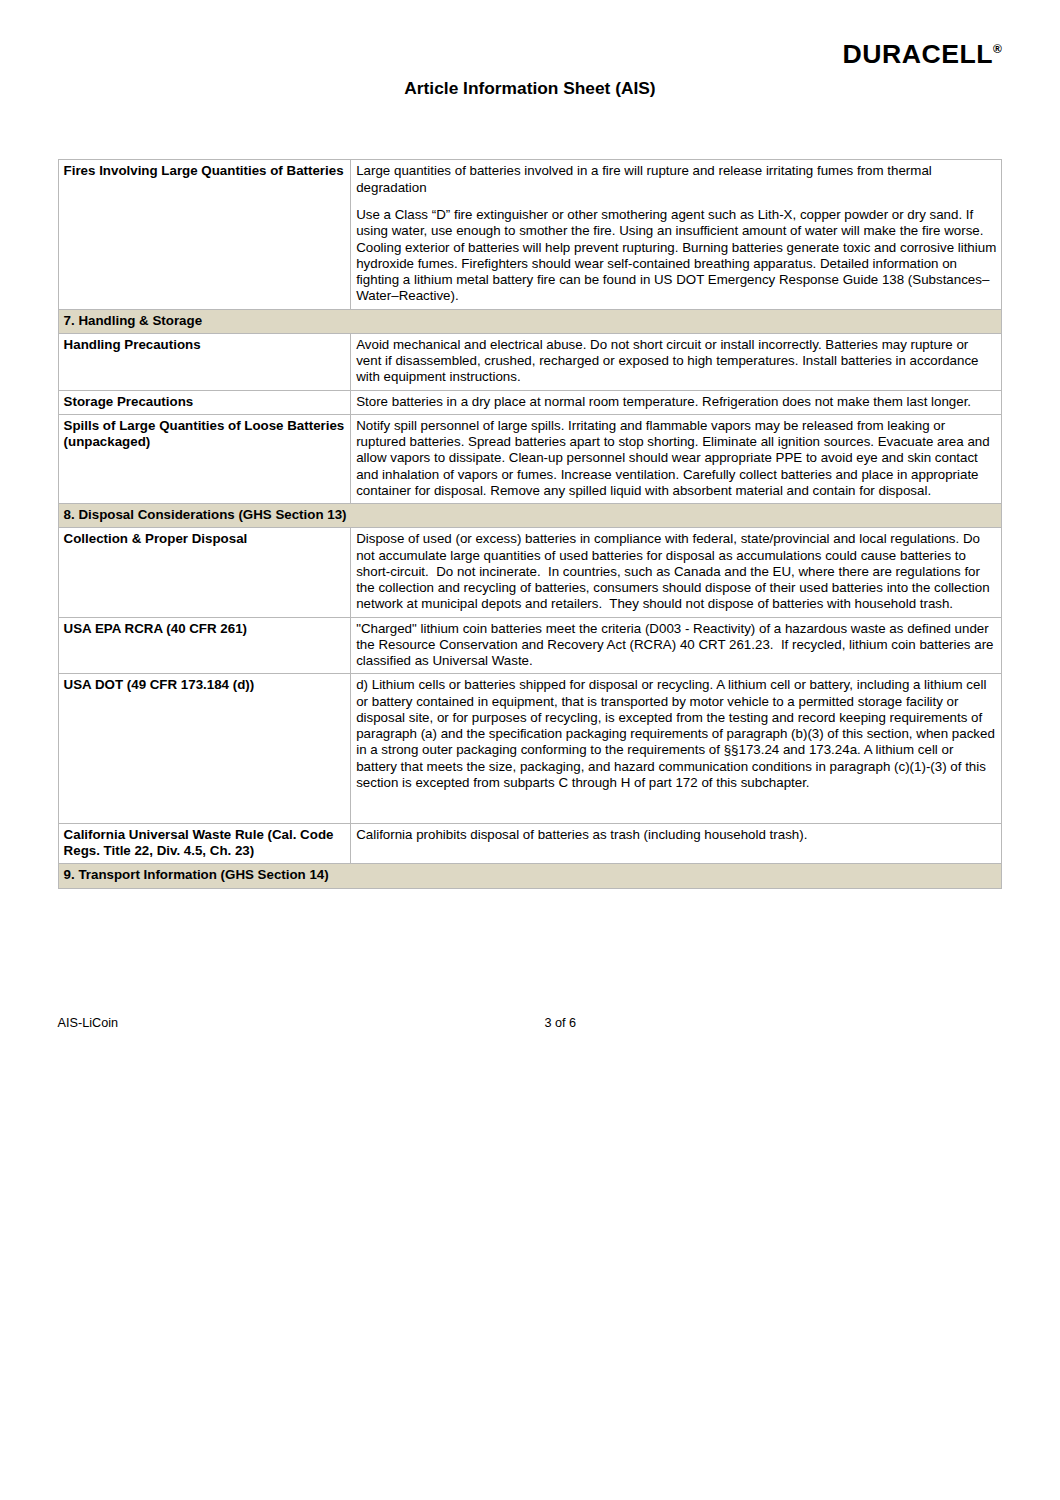DURACELL®
Article Information Sheet (AIS)
| Fires Involving Large Quantities of Batteries | Large quantities of batteries involved in a fire will rupture and release irritating fumes from thermal degradation Use a Class “D” fire extinguisher or other smothering agent such as Lith-X, copper powder or dry sand. If using water, use enough to smother the fire. Using an insufficient amount of water will make the fire worse. Cooling exterior of batteries will help prevent rupturing. Burning batteries generate toxic and corrosive lithium hydroxide fumes. Firefighters should wear self-contained breathing apparatus. Detailed information on fighting a lithium metal battery fire can be found in US DOT Emergency Response Guide 138 (Substances–Water–Reactive). |
| 7. Handling & Storage |
| Handling Precautions | Avoid mechanical and electrical abuse. Do not short circuit or install incorrectly. Batteries may rupture or vent if disassembled, crushed, recharged or exposed to high temperatures. Install batteries in accordance with equipment instructions. |
| Storage Precautions | Store batteries in a dry place at normal room temperature. Refrigeration does not make them last longer. |
| Spills of Large Quantities of Loose Batteries (unpackaged) | Notify spill personnel of large spills. Irritating and flammable vapors may be released from leaking or ruptured batteries. Spread batteries apart to stop shorting. Eliminate all ignition sources. Evacuate area and allow vapors to dissipate. Clean-up personnel should wear appropriate PPE to avoid eye and skin contact and inhalation of vapors or fumes. Increase ventilation. Carefully collect batteries and place in appropriate container for disposal. Remove any spilled liquid with absorbent material and contain for disposal. |
| 8. Disposal Considerations (GHS Section 13) |
| Collection & Proper Disposal | Dispose of used (or excess) batteries in compliance with federal, state/provincial and local regulations. Do not accumulate large quantities of used batteries for disposal as accumulations could cause batteries to short-circuit. Do not incinerate. In countries, such as Canada and the EU, where there are regulations for the collection and recycling of batteries, consumers should dispose of their used batteries into the collection network at municipal depots and retailers. They should not dispose of batteries with household trash. |
| USA EPA RCRA (40 CFR 261) | "Charged" lithium coin batteries meet the criteria (D003 - Reactivity) of a hazardous waste as defined under the Resource Conservation and Recovery Act (RCRA) 40 CRT 261.23. If recycled, lithium coin batteries are classified as Universal Waste. |
| USA DOT (49 CFR 173.184 (d)) | d) Lithium cells or batteries shipped for disposal or recycling. A lithium cell or battery, including a lithium cell or battery contained in equipment, that is transported by motor vehicle to a permitted storage facility or disposal site, or for purposes of recycling, is excepted from the testing and record keeping requirements of paragraph (a) and the specification packaging requirements of paragraph (b)(3) of this section, when packed in a strong outer packaging conforming to the requirements of §§173.24 and 173.24a. A lithium cell or battery that meets the size, packaging, and hazard communication conditions in paragraph (c)(1)-(3) of this section is excepted from subparts C through H of part 172 of this subchapter. |
| California Universal Waste Rule (Cal. Code Regs. Title 22, Div. 4.5, Ch. 23) | California prohibits disposal of batteries as trash (including household trash). |
| 9. Transport Information (GHS Section 14) |
AIS-LiCoin
3 of 6